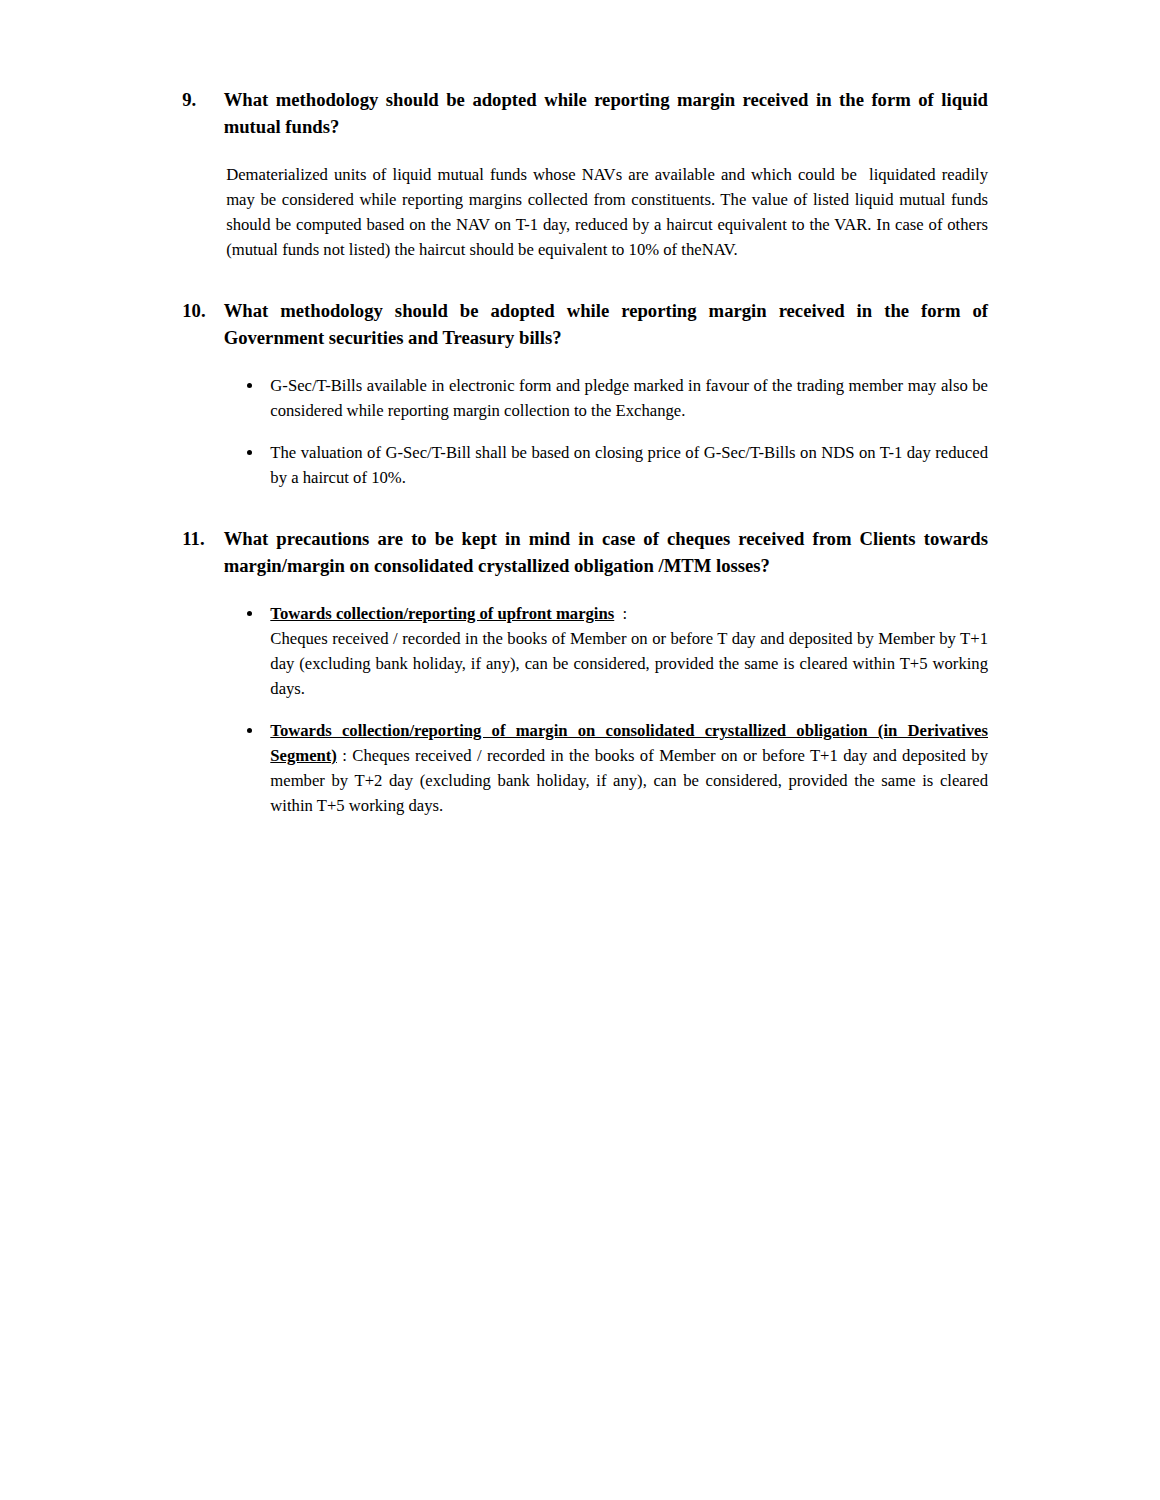What methodology should be adopted while reporting margin received in the form of liquid mutual funds?
Dematerialized units of liquid mutual funds whose NAVs are available and which could be liquidated readily may be considered while reporting margins collected from constituents. The value of listed liquid mutual funds should be computed based on the NAV on T-1 day, reduced by a haircut equivalent to the VAR. In case of others (mutual funds not listed) the haircut should be equivalent to 10% of theNAV.
What methodology should be adopted while reporting margin received in the form of Government securities and Treasury bills?
G-Sec/T-Bills available in electronic form and pledge marked in favour of the trading member may also be considered while reporting margin collection to the Exchange.
The valuation of G-Sec/T-Bill shall be based on closing price of G-Sec/T-Bills on NDS on T-1 day reduced by a haircut of 10%.
What precautions are to be kept in mind in case of cheques received from Clients towards margin/margin on consolidated crystallized obligation /MTM losses?
Towards collection/reporting of upfront margins :
Cheques received / recorded in the books of Member on or before T day and deposited by Member by T+1 day (excluding bank holiday, if any), can be considered, provided the same is cleared within T+5 working days.
Towards collection/reporting of margin on consolidated crystallized obligation (in Derivatives Segment) : Cheques received / recorded in the books of Member on or before T+1 day and deposited by member by T+2 day (excluding bank holiday, if any), can be considered, provided the same is cleared within T+5 working days.